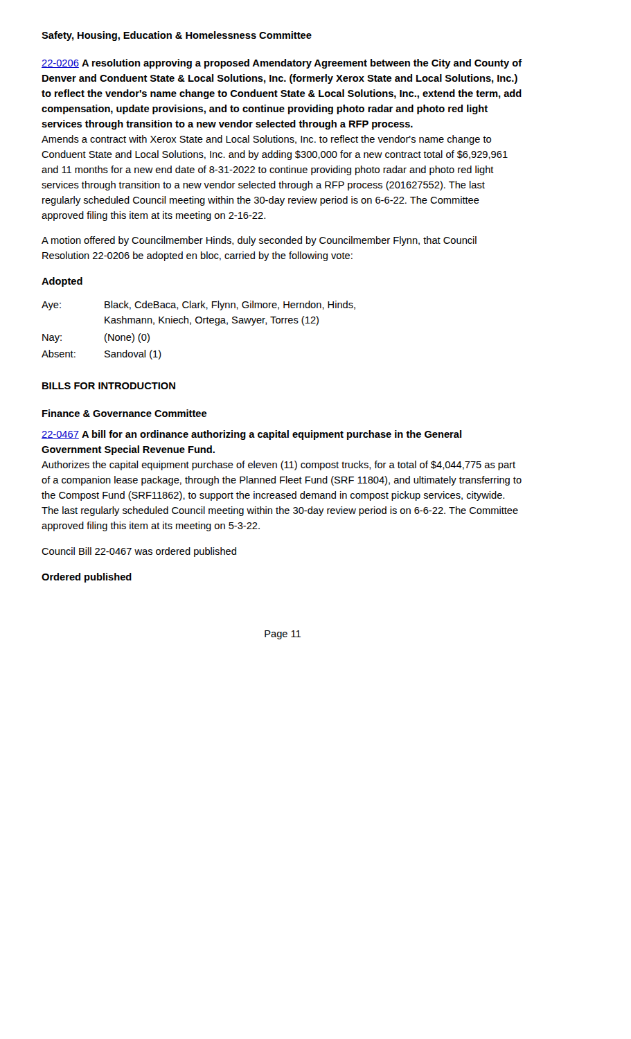Safety, Housing, Education & Homelessness Committee
22-0206 A resolution approving a proposed Amendatory Agreement between the City and County of Denver and Conduent State & Local Solutions, Inc. (formerly Xerox State and Local Solutions, Inc.) to reflect the vendor's name change to Conduent State & Local Solutions, Inc., extend the term, add compensation, update provisions, and to continue providing photo radar and photo red light services through transition to a new vendor selected through a RFP process.
Amends a contract with Xerox State and Local Solutions, Inc. to reflect the vendor's name change to Conduent State and Local Solutions, Inc. and by adding $300,000 for a new contract total of $6,929,961 and 11 months for a new end date of 8-31-2022 to continue providing photo radar and photo red light services through transition to a new vendor selected through a RFP process (201627552). The last regularly scheduled Council meeting within the 30-day review period is on 6-6-22. The Committee approved filing this item at its meeting on 2-16-22.
A motion offered by Councilmember Hinds, duly seconded by Councilmember Flynn, that Council Resolution 22-0206 be adopted en bloc, carried by the following vote:
Adopted
Aye:
Black, CdeBaca, Clark, Flynn, Gilmore, Herndon, Hinds,
Kashmann, Kniech, Ortega, Sawyer, Torres (12)
Nay:
(None) (0)
Absent:
Sandoval (1)
BILLS FOR INTRODUCTION
Finance & Governance Committee
22-0467 A bill for an ordinance authorizing a capital equipment purchase in the General Government Special Revenue Fund.
Authorizes the capital equipment purchase of eleven (11) compost trucks, for a total of $4,044,775 as part of a companion lease package, through the Planned Fleet Fund (SRF 11804), and ultimately transferring to the Compost Fund (SRF11862), to support the increased demand in compost pickup services, citywide. The last regularly scheduled Council meeting within the 30-day review period is on 6-6-22. The Committee approved filing this item at its meeting on 5-3-22.
Council Bill 22-0467 was ordered published
Ordered published
Page 11